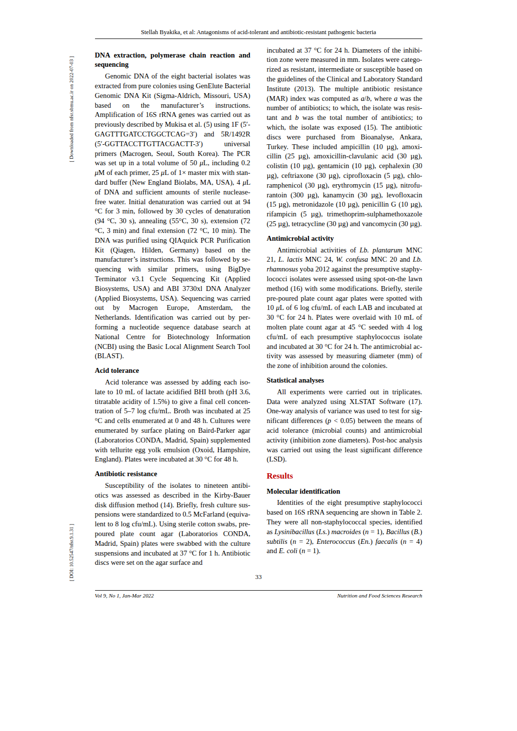[ Downloaded from nfsr.sbmu.ac.ir on 2022-07-03 ]
[ DOI: 10.52547/nfsr.9.1.31 ]
Stellah Byakika, et al: Antagonisms of acid-tolerant and antibiotic-resistant pathogenic bacteria
DNA extraction, polymerase chain reaction and sequencing
Genomic DNA of the eight bacterial isolates was extracted from pure colonies using GenElute Bacterial Genomic DNA Kit (Sigma-Aldrich, Missouri, USA) based on the manufacturer’s instructions. Amplification of 16S rRNA genes was carried out as previously described by Mukisa et al. (5) using 1F (5′-GAGTTTGATCCTGGCTCAG=3′) and 5R/1492R (5′-GGTTACCTTGTTACGACTT-3′) universal primers (Macrogen, Seoul, South Korea). The PCR was set up in a total volume of 50 μ L, including 0.2 μ M of each primer, 25 μ L of 1× master mix with standard buffer (New England Biolabs, MA, USA), 4 μ L of DNA and sufficient amounts of sterile nuclease-free water. Initial denaturation was carried out at 94 °C for 3 min, followed by 30 cycles of denaturation (94 °C, 30 s), annealing (55°C, 30 s), extension (72 °C, 3 min) and final extension (72 °C, 10 min). The DNA was purified using QIAquick PCR Purification Kit (Qiagen, Hilden, Germany) based on the manufacturer’s instructions. This was followed by sequencing with similar primers, using BigDye Terminator v3.1 Cycle Sequencing Kit (Applied Biosystems, USA) and ABI 3730xl DNA Analyzer (Applied Biosystems, USA). Sequencing was carried out by Macrogen Europe, Amsterdam, the Netherlands. Identification was carried out by performing a nucleotide sequence database search at National Centre for Biotechnology Information (NCBI) using the Basic Local Alignment Search Tool (BLAST).
Acid tolerance
Acid tolerance was assessed by adding each isolate to 10 mL of lactate acidified BHI broth (pH 3.6, titratable acidity of 1.5%) to give a final cell concentration of 5–7 log cfu/mL. Broth was incubated at 25 °C and cells enumerated at 0 and 48 h. Cultures were enumerated by surface plating on Baird-Parker agar (Laboratorios CONDA, Madrid, Spain) supplemented with tellurite egg yolk emulsion (Oxoid, Hampshire, England). Plates were incubated at 30 °C for 48 h.
Antibiotic resistance
Susceptibility of the isolates to nineteen antibiotics was assessed as described in the Kirby-Bauer disk diffusion method (14). Briefly, fresh culture suspensions were standardized to 0.5 McFarland (equivalent to 8 log cfu/mL). Using sterile cotton swabs, pre-poured plate count agar (Laboratorios CONDA, Madrid, Spain) plates were swabbed with the culture suspensions and incubated at 37 °C for 1 h. Antibiotic discs were set on the agar surface and
incubated at 37 °C for 24 h. Diameters of the inhibition zone were measured in mm. Isolates were categorized as resistant, intermediate or susceptible based on the guidelines of the Clinical and Laboratory Standard Institute (2013). The multiple antibiotic resistance (MAR) index was computed as a/b, where a was the number of antibiotics; to which, the isolate was resistant and b was the total number of antibiotics; to which, the isolate was exposed (15). The antibiotic discs were purchased from Bioanalyse, Ankara, Turkey. These included ampicillin (10 µg), amoxicillin (25 µg), amoxicillin-clavulanic acid (30 µg), colistin (10 µg), gentamicin (10 µg), cephalexin (30 µg), ceftriaxone (30 µg), ciprofloxacin (5 µg), chloramphenicol (30 µg), erythromycin (15 µg), nitrofurantoin (300 µg), kanamycin (30 µg), levofloxacin (15 µg), metronidazole (10 µg), penicillin G (10 µg), rifampicin (5 µg), trimethoprim-sulphamethoxazole (25 µg), tetracycline (30 µg) and vancomycin (30 µg).
Antimicrobial activity
Antimicrobial activities of Lb. plantarum MNC 21, L. lactis MNC 24, W. confusa MNC 20 and Lb. rhamnosus yoba 2012 against the presumptive staphylococci isolates were assessed using spot-on-the lawn method (16) with some modifications. Briefly, sterile pre-poured plate count agar plates were spotted with 10 μ L of 6 log cfu/mL of each LAB and incubated at 30 °C for 24 h. Plates were overlaid with 10 mL of molten plate count agar at 45 °C seeded with 4 log cfu/mL of each presumptive staphylococcus isolate and incubated at 30 °C for 24 h. The antimicrobial activity was assessed by measuring diameter (mm) of the zone of inhibition around the colonies.
Statistical analyses
All experiments were carried out in triplicates. Data were analyzed using XLSTAT Software (17). One-way analysis of variance was used to test for significant differences (p < 0.05) between the means of acid tolerance (microbial counts) and antimicrobial activity (inhibition zone diameters). Post-hoc analysis was carried out using the least significant difference (LSD).
Results
Molecular identification
Identities of the eight presumptive staphylococci based on 16S rRNA sequencing are shown in Table 2. They were all non-staphylococcal species, identified as Lysinibacillus (Ls.) macroides (n = 1), Bacillus (B.) subtilis (n = 2), Enterococcus (En.) faecalis (n = 4) and E. coli (n = 1).
33
Vol 9, No 1, Jan-Mar 2022
Nutrition and Food Sciences Research